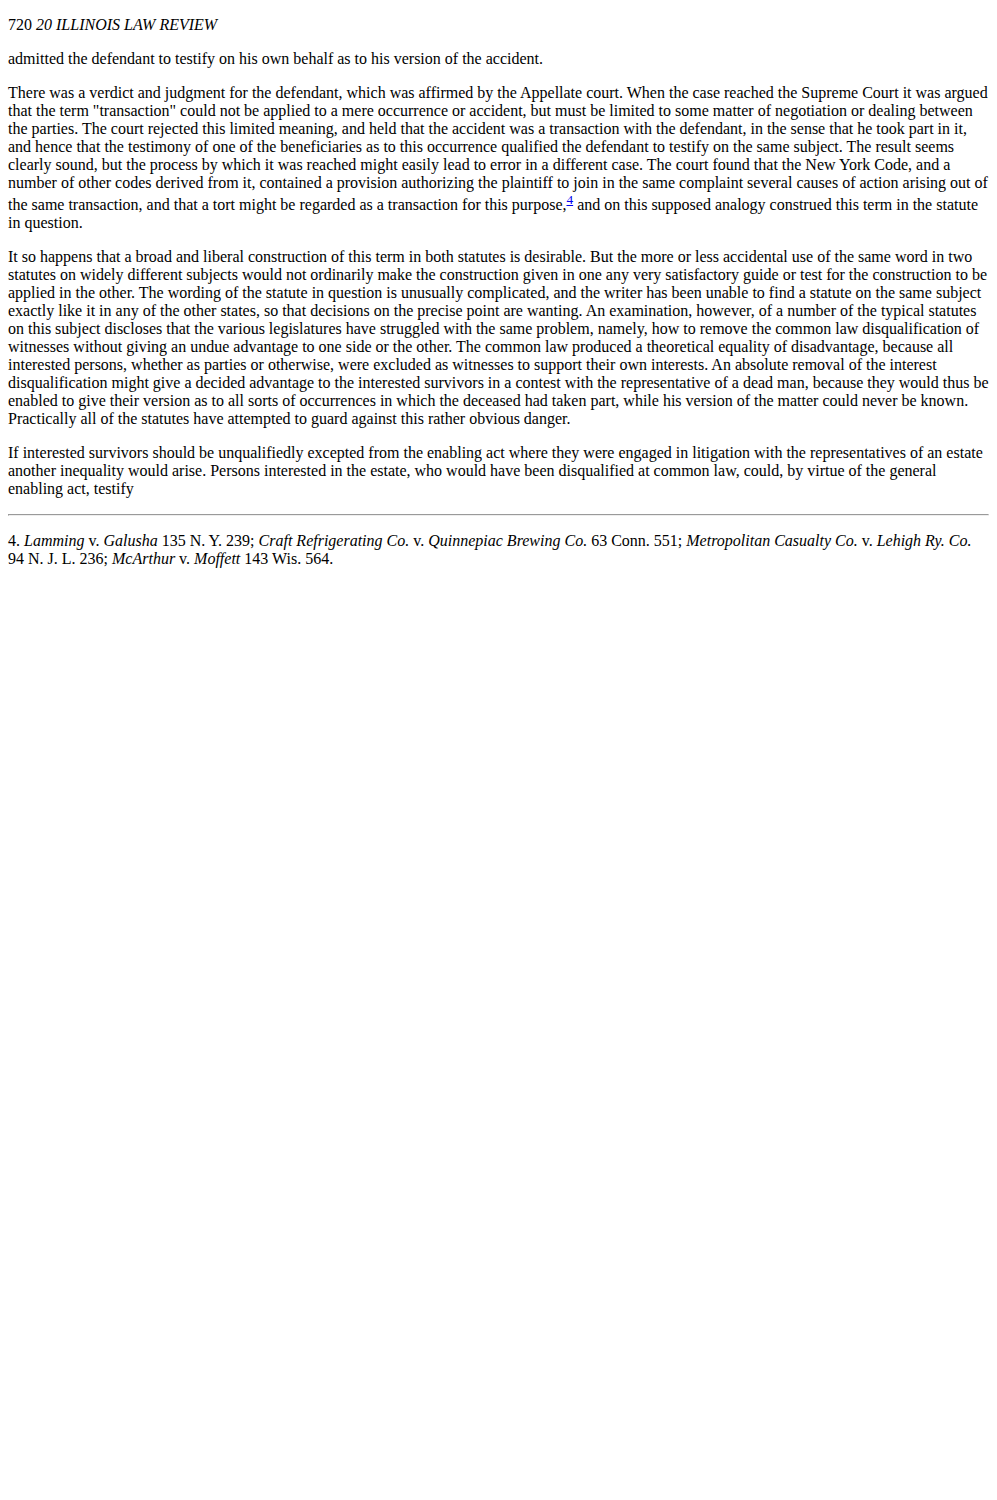720 20 ILLINOIS LAW REVIEW
admitted the defendant to testify on his own behalf as to his version of the accident.
There was a verdict and judgment for the defendant, which was affirmed by the Appellate court. When the case reached the Supreme Court it was argued that the term "transaction" could not be applied to a mere occurrence or accident, but must be limited to some matter of negotiation or dealing between the parties. The court rejected this limited meaning, and held that the accident was a transaction with the defendant, in the sense that he took part in it, and hence that the testimony of one of the beneficiaries as to this occurrence qualified the defendant to testify on the same subject. The result seems clearly sound, but the process by which it was reached might easily lead to error in a different case. The court found that the New York Code, and a number of other codes derived from it, contained a provision authorizing the plaintiff to join in the same complaint several causes of action arising out of the same transaction, and that a tort might be regarded as a transaction for this purpose,4 and on this supposed analogy construed this term in the statute in question.
It so happens that a broad and liberal construction of this term in both statutes is desirable. But the more or less accidental use of the same word in two statutes on widely different subjects would not ordinarily make the construction given in one any very satisfactory guide or test for the construction to be applied in the other. The wording of the statute in question is unusually complicated, and the writer has been unable to find a statute on the same subject exactly like it in any of the other states, so that decisions on the precise point are wanting. An examination, however, of a number of the typical statutes on this subject discloses that the various legislatures have struggled with the same problem, namely, how to remove the common law disqualification of witnesses without giving an undue advantage to one side or the other. The common law produced a theoretical equality of disadvantage, because all interested persons, whether as parties or otherwise, were excluded as witnesses to support their own interests. An absolute removal of the interest disqualification might give a decided advantage to the interested survivors in a contest with the representative of a dead man, because they would thus be enabled to give their version as to all sorts of occurrences in which the deceased had taken part, while his version of the matter could never be known. Practically all of the statutes have attempted to guard against this rather obvious danger.
If interested survivors should be unqualifiedly excepted from the enabling act where they were engaged in litigation with the representatives of an estate another inequality would arise. Persons interested in the estate, who would have been disqualified at common law, could, by virtue of the general enabling act, testify
4. Lamming v. Galusha 135 N. Y. 239; Craft Refrigerating Co. v. Quinnepiac Brewing Co. 63 Conn. 551; Metropolitan Casualty Co. v. Lehigh Ry. Co. 94 N. J. L. 236; McArthur v. Moffett 143 Wis. 564.